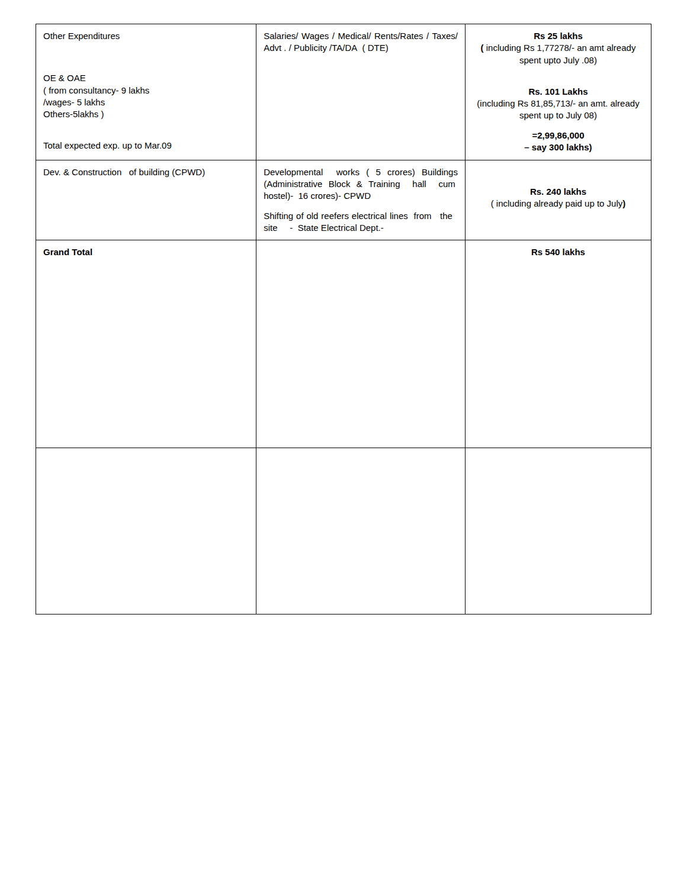| Other Expenditures OE & OAE ( from consultancy- 9 lakhs /wages- 5 lakhs Others-5lakhs ) Total expected exp. up to Mar.09 | Salaries/ Wages / Medical/ Rents/Rates / Taxes/ Advt . / Publicity /TA/DA ( DTE) | Rs 25 lakhs ( including Rs 1,77278/- an amt already spent upto July .08) Rs. 101 Lakhs (including Rs 81,85,713/- an amt. already spent up to July 08) =2,99,86,000 – say 300 lakhs) |
| Dev. & Construction of building (CPWD) | Developmental works ( 5 crores) Buildings (Administrative Block & Training hall cum hostel)- 16 crores)- CPWD Shifting of old reefers electrical lines from the site - State Electrical Dept.- | Rs. 240 lakhs ( including already paid up to July ) |
| Grand Total | | Rs 540 lakhs |